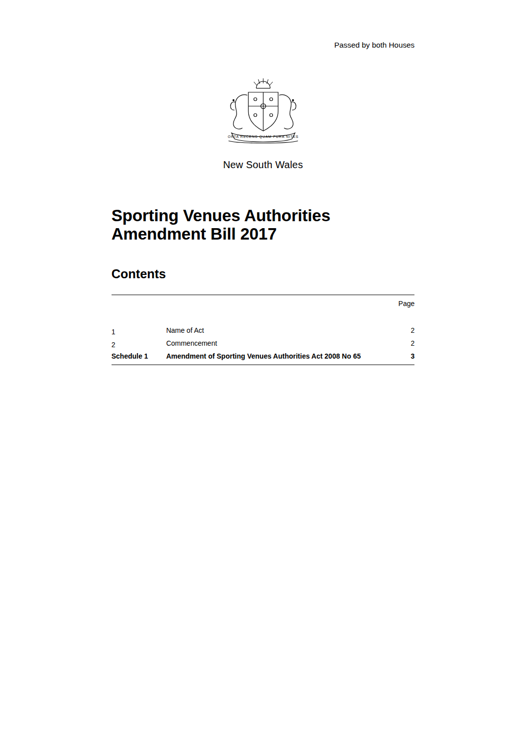Passed by both Houses
ORTA RECENS QUAM PURA NITES
New South Wales
Sporting Venues Authorities Amendment Bill 2017
Contents
| | | Page |
| / 1 / | Name of Act | 2 |
| / 2 / | Commencement | 2 |
| Schedule 1 | Amendment of Sporting Venues Authorities Act 2008 No 65 | 3 |